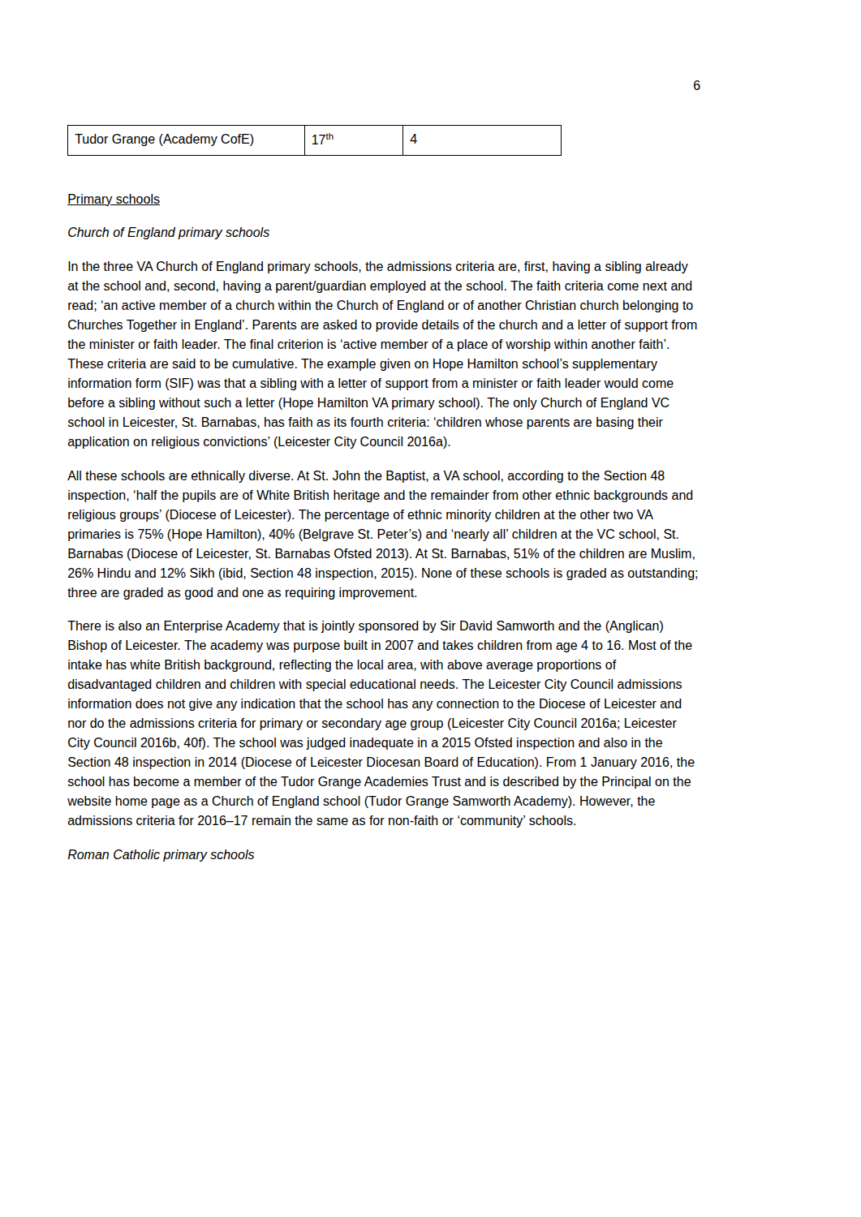6
| Tudor Grange (Academy CofE) | 17 th | 4 |
Primary schools
Church of England primary schools
In the three VA Church of England primary schools, the admissions criteria are, first, having a sibling already at the school and, second, having a parent/guardian employed at the school. The faith criteria come next and read; ‘an active member of a church within the Church of England or of another Christian church belonging to Churches Together in England’. Parents are asked to provide details of the church and a letter of support from the minister or faith leader. The final criterion is ‘active member of a place of worship within another faith’. These criteria are said to be cumulative. The example given on Hope Hamilton school’s supplementary information form (SIF) was that a sibling with a letter of support from a minister or faith leader would come before a sibling without such a letter (Hope Hamilton VA primary school). The only Church of England VC school in Leicester, St. Barnabas, has faith as its fourth criteria: ‘children whose parents are basing their application on religious convictions’ (Leicester City Council 2016a).
All these schools are ethnically diverse. At St. John the Baptist, a VA school, according to the Section 48 inspection, ‘half the pupils are of White British heritage and the remainder from other ethnic backgrounds and religious groups’ (Diocese of Leicester). The percentage of ethnic minority children at the other two VA primaries is 75% (Hope Hamilton), 40% (Belgrave St. Peter’s) and ‘nearly all’ children at the VC school, St. Barnabas (Diocese of Leicester, St. Barnabas Ofsted 2013). At St. Barnabas, 51% of the children are Muslim, 26% Hindu and 12% Sikh (ibid, Section 48 inspection, 2015). None of these schools is graded as outstanding; three are graded as good and one as requiring improvement.
There is also an Enterprise Academy that is jointly sponsored by Sir David Samworth and the (Anglican) Bishop of Leicester. The academy was purpose built in 2007 and takes children from age 4 to 16. Most of the intake has white British background, reflecting the local area, with above average proportions of disadvantaged children and children with special educational needs. The Leicester City Council admissions information does not give any indication that the school has any connection to the Diocese of Leicester and nor do the admissions criteria for primary or secondary age group (Leicester City Council 2016a; Leicester City Council 2016b, 40f). The school was judged inadequate in a 2015 Ofsted inspection and also in the Section 48 inspection in 2014 (Diocese of Leicester Diocesan Board of Education). From 1 January 2016, the school has become a member of the Tudor Grange Academies Trust and is described by the Principal on the website home page as a Church of England school (Tudor Grange Samworth Academy). However, the admissions criteria for 2016–17 remain the same as for non-faith or ‘community’ schools.
Roman Catholic primary schools